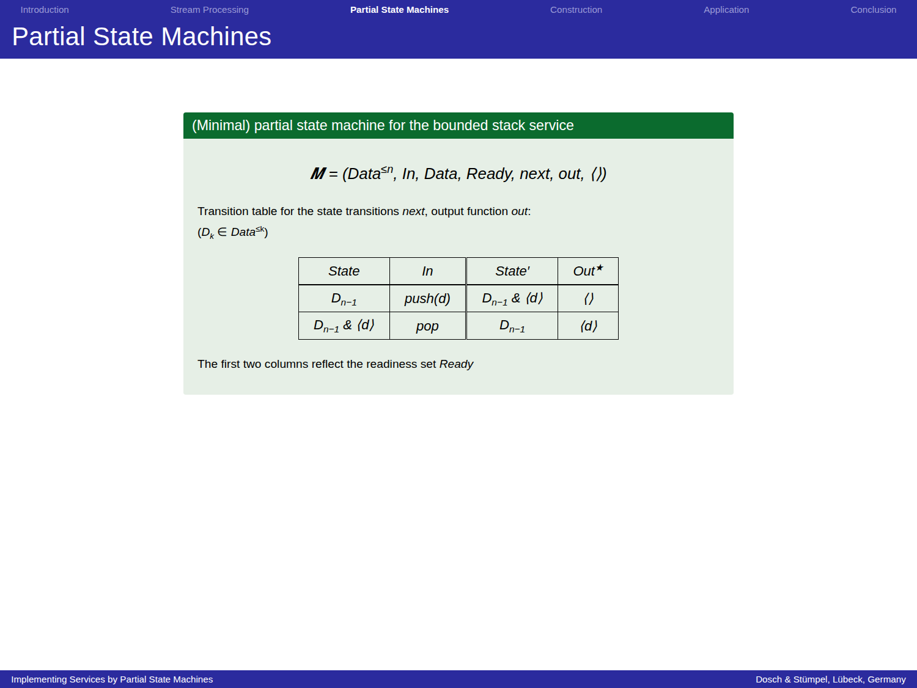Introduction Stream Processing Partial State Machines Construction Application Conclusion
Partial State Machines
(Minimal) partial state machine for the bounded stack service
𝑴 = (Data≤n, In, Data, Ready, next, out, ⟨⟩)
Transition table for the state transitions next, output function out:
(Dk ∈ Data≤k)
| State | In | State′ | Out ★ |
| --- | --- | --- | --- |
| D n−1 | push(d) | D n−1 & ⟨d⟩ | ⟨⟩ |
| D n−1 & ⟨d⟩ | pop | D n−1 | ⟨d⟩ |
The first two columns reflect the readiness set Ready
Implementing Services by Partial State Machines Dosch & Stümpel, Lübeck, Germany